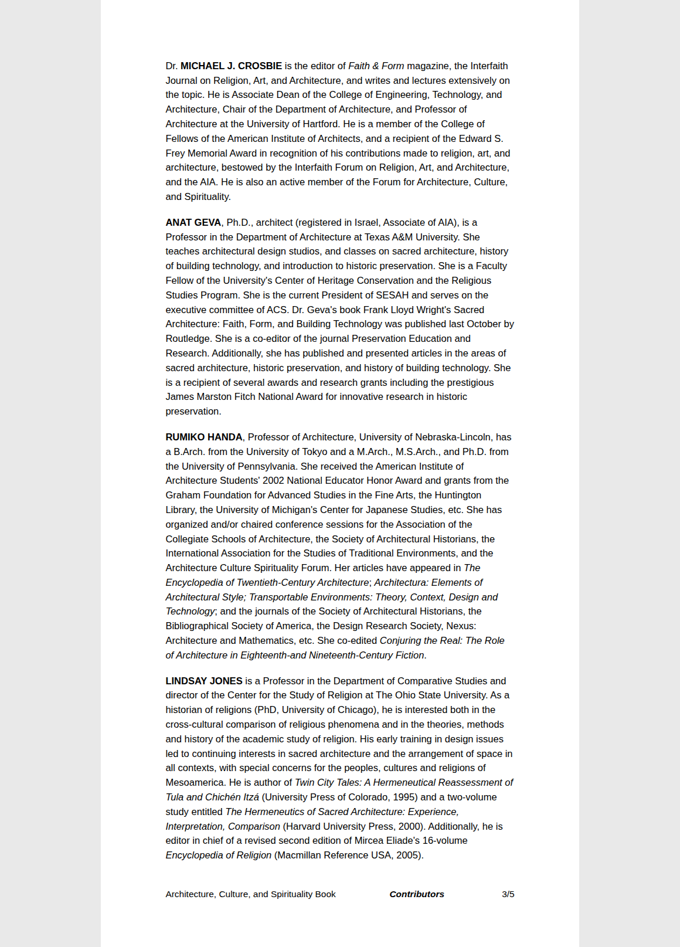Dr. MICHAEL J. CROSBIE is the editor of Faith & Form magazine, the Interfaith Journal on Religion, Art, and Architecture, and writes and lectures extensively on the topic. He is Associate Dean of the College of Engineering, Technology, and Architecture, Chair of the Department of Architecture, and Professor of Architecture at the University of Hartford. He is a member of the College of Fellows of the American Institute of Architects, and a recipient of the Edward S. Frey Memorial Award in recognition of his contributions made to religion, art, and architecture, bestowed by the Interfaith Forum on Religion, Art, and Architecture, and the AIA. He is also an active member of the Forum for Architecture, Culture, and Spirituality.
ANAT GEVA, Ph.D., architect (registered in Israel, Associate of AIA), is a Professor in the Department of Architecture at Texas A&M University. She teaches architectural design studios, and classes on sacred architecture, history of building technology, and introduction to historic preservation. She is a Faculty Fellow of the University's Center of Heritage Conservation and the Religious Studies Program. She is the current President of SESAH and serves on the executive committee of ACS. Dr. Geva's book Frank Lloyd Wright's Sacred Architecture: Faith, Form, and Building Technology was published last October by Routledge. She is a co-editor of the journal Preservation Education and Research. Additionally, she has published and presented articles in the areas of sacred architecture, historic preservation, and history of building technology. She is a recipient of several awards and research grants including the prestigious James Marston Fitch National Award for innovative research in historic preservation.
RUMIKO HANDA, Professor of Architecture, University of Nebraska-Lincoln, has a B.Arch. from the University of Tokyo and a M.Arch., M.S.Arch., and Ph.D. from the University of Pennsylvania. She received the American Institute of Architecture Students' 2002 National Educator Honor Award and grants from the Graham Foundation for Advanced Studies in the Fine Arts, the Huntington Library, the University of Michigan's Center for Japanese Studies, etc. She has organized and/or chaired conference sessions for the Association of the Collegiate Schools of Architecture, the Society of Architectural Historians, the International Association for the Studies of Traditional Environments, and the Architecture Culture Spirituality Forum. Her articles have appeared in The Encyclopedia of Twentieth-Century Architecture; Architectura: Elements of Architectural Style; Transportable Environments: Theory, Context, Design and Technology; and the journals of the Society of Architectural Historians, the Bibliographical Society of America, the Design Research Society, Nexus: Architecture and Mathematics, etc. She co-edited Conjuring the Real: The Role of Architecture in Eighteenth-and Nineteenth-Century Fiction.
LINDSAY JONES is a Professor in the Department of Comparative Studies and director of the Center for the Study of Religion at The Ohio State University. As a historian of religions (PhD, University of Chicago), he is interested both in the cross-cultural comparison of religious phenomena and in the theories, methods and history of the academic study of religion. His early training in design issues led to continuing interests in sacred architecture and the arrangement of space in all contexts, with special concerns for the peoples, cultures and religions of Mesoamerica. He is author of Twin City Tales: A Hermeneutical Reassessment of Tula and Chichén Itzá (University Press of Colorado, 1995) and a two-volume study entitled The Hermeneutics of Sacred Architecture: Experience, Interpretation, Comparison (Harvard University Press, 2000). Additionally, he is editor in chief of a revised second edition of Mircea Eliade's 16-volume Encyclopedia of Religion (Macmillan Reference USA, 2005).
Architecture, Culture, and Spirituality Book
Contributors
3/5